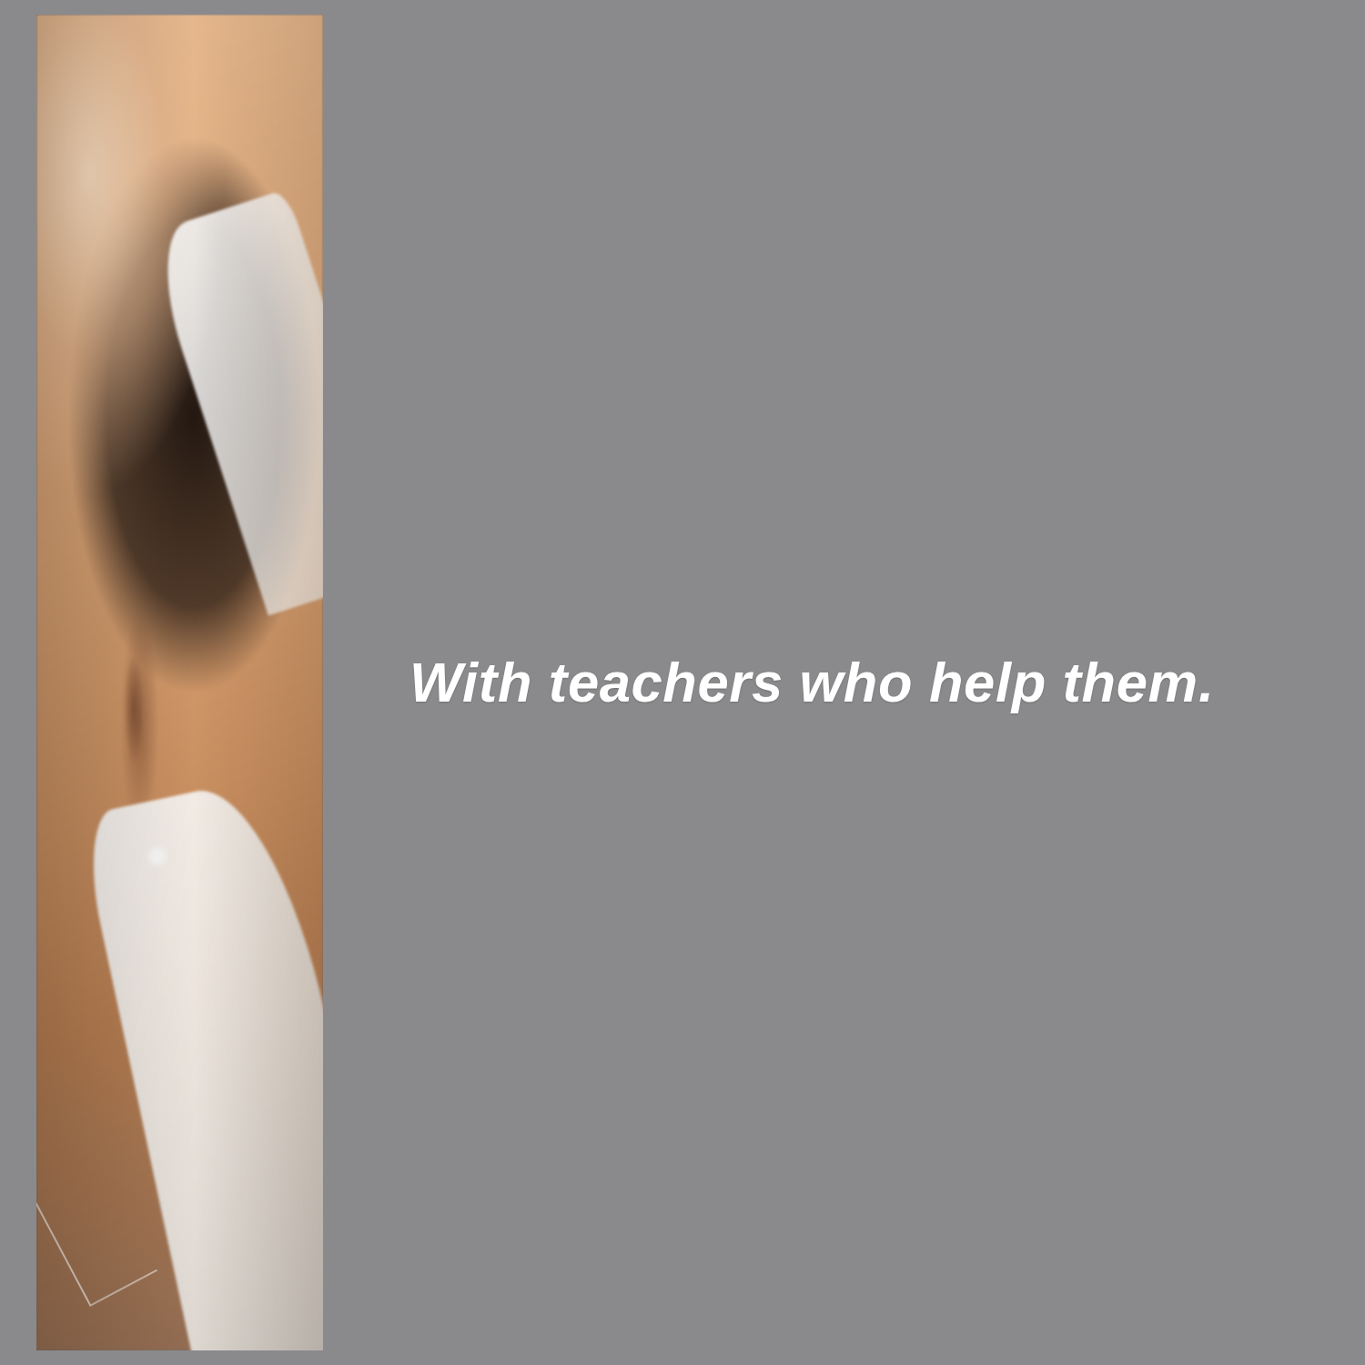With teachers who help them.